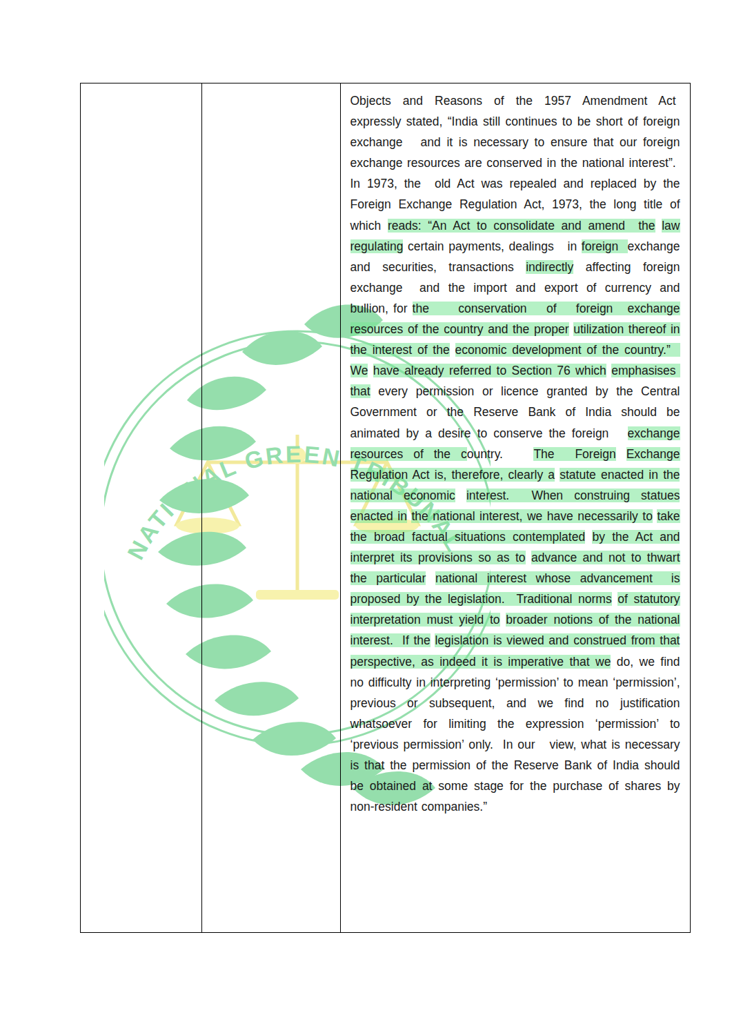NATIONAL GREEN TRIBUNAL
Objects and Reasons of the 1957 Amendment Act expressly stated, “India still continues to be short of foreign exchange and it is necessary to ensure that our foreign exchange resources are conserved in the national interest”. In 1973, the old Act was repealed and replaced by the Foreign Exchange Regulation Act, 1973, the long title of which reads: “An Act to consolidate and amend the law regulating certain payments, dealings in foreign exchange and securities, transactions indirectly affecting foreign exchange and the import and export of currency and bullion, for the conservation of foreign exchange resources of the country and the proper utilization thereof in the interest of the economic development of the country.” We have already referred to Section 76 which emphasises that every permission or licence granted by the Central Government or the Reserve Bank of India should be animated by a desire to conserve the foreign exchange resources of the country. The Foreign Exchange Regulation Act is, therefore, clearly a statute enacted in the national economic interest. When construing statues enacted in the national interest, we have necessarily to take the broad factual situations contemplated by the Act and interpret its provisions so as to advance and not to thwart the particular national interest whose advancement is proposed by the legislation. Traditional norms of statutory interpretation must yield to broader notions of the national interest. If the legislation is viewed and construed from that perspective, as indeed it is imperative that we do, we find no difficulty in interpreting ‘permission’ to mean ‘permission’, previous or subsequent, and we find no justification whatsoever for limiting the expression ‘permission’ to ‘previous permission’ only. In our view, what is necessary is that the permission of the Reserve Bank of India should be obtained at some stage for the purchase of shares by non-resident companies.”